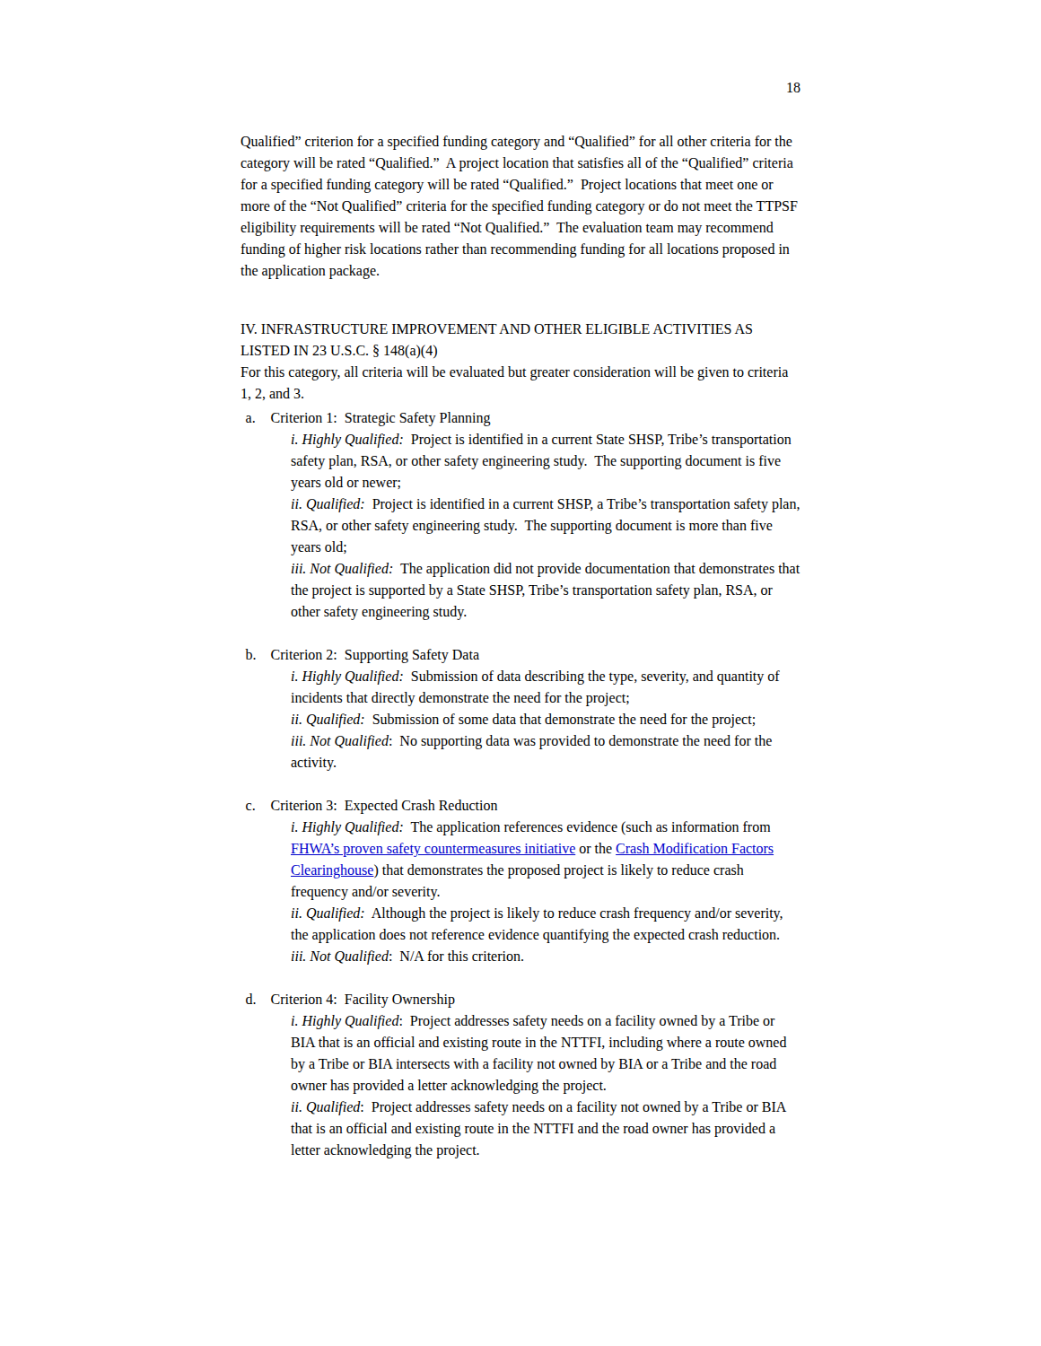18
Qualified” criterion for a specified funding category and “Qualified” for all other criteria for the category will be rated “Qualified.” A project location that satisfies all of the “Qualified” criteria for a specified funding category will be rated “Qualified.” Project locations that meet one or more of the “Not Qualified” criteria for the specified funding category or do not meet the TTPSF eligibility requirements will be rated “Not Qualified.” The evaluation team may recommend funding of higher risk locations rather than recommending funding for all locations proposed in the application package.
IV. INFRASTRUCTURE IMPROVEMENT AND OTHER ELIGIBLE ACTIVITIES AS LISTED IN 23 U.S.C. § 148(a)(4)
For this category, all criteria will be evaluated but greater consideration will be given to criteria 1, 2, and 3.
a. Criterion 1: Strategic Safety Planning i. Highly Qualified: Project is identified in a current State SHSP, Tribe’s transportation safety plan, RSA, or other safety engineering study. The supporting document is five years old or newer; ii. Qualified: Project is identified in a current SHSP, a Tribe’s transportation safety plan, RSA, or other safety engineering study. The supporting document is more than five years old; iii. Not Qualified: The application did not provide documentation that demonstrates that the project is supported by a State SHSP, Tribe’s transportation safety plan, RSA, or other safety engineering study.
b. Criterion 2: Supporting Safety Data i. Highly Qualified: Submission of data describing the type, severity, and quantity of incidents that directly demonstrate the need for the project; ii. Qualified: Submission of some data that demonstrate the need for the project; iii. Not Qualified: No supporting data was provided to demonstrate the need for the activity.
c. Criterion 3: Expected Crash Reduction i. Highly Qualified: The application references evidence (such as information from FHWA’s proven safety countermeasures initiative or the Crash Modification Factors Clearinghouse) that demonstrates the proposed project is likely to reduce crash frequency and/or severity. ii. Qualified: Although the project is likely to reduce crash frequency and/or severity, the application does not reference evidence quantifying the expected crash reduction. iii. Not Qualified: N/A for this criterion.
d. Criterion 4: Facility Ownership i. Highly Qualified: Project addresses safety needs on a facility owned by a Tribe or BIA that is an official and existing route in the NTTFI, including where a route owned by a Tribe or BIA intersects with a facility not owned by BIA or a Tribe and the road owner has provided a letter acknowledging the project. ii. Qualified: Project addresses safety needs on a facility not owned by a Tribe or BIA that is an official and existing route in the NTTFI and the road owner has provided a letter acknowledging the project.